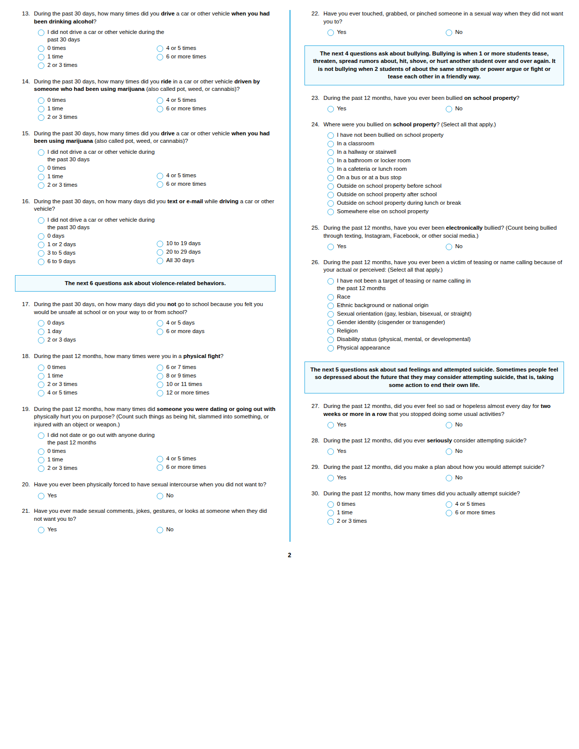13.
During the past 30 days, how many times did you drive a car or other vehicle when you had been drinking alcohol?
I did not drive a car or other vehicle during the
past 30 days
0 times
1 time
2 or 3 times
4 or 5 times
6 or more times
14.
During the past 30 days, how many times did you ride in a car or other vehicle driven by someone who had been using marijuana (also called pot, weed, or cannabis)?
0 times
1 time
2 or 3 times
4 or 5 times
6 or more times
15.
During the past 30 days, how many times did you drive a car or other vehicle when you had been using marijuana (also called pot, weed, or cannabis)?
I did not drive a car or other vehicle during
the past 30 days
0 times
1 time
2 or 3 times
4 or 5 times
6 or more times
16.
During the past 30 days, on how many days did you text or e-mail while driving a car or other vehicle?
I did not drive a car or other vehicle during
the past 30 days
0 days
1 or 2 days
3 to 5 days
6 to 9 days
10 to 19 days
20 to 29 days
All 30 days
The next 6 questions ask about violence-related behaviors.
17.
During the past 30 days, on how many days did you not go to school because you felt you would be unsafe at school or on your way to or from school?
0 days
1 day
2 or 3 days
4 or 5 days
6 or more days
18.
During the past 12 months, how many times were you in a physical fight?
0 times
1 time
2 or 3 times
4 or 5 times
6 or 7 times
8 or 9 times
10 or 11 times
12 or more times
19.
During the past 12 months, how many times did someone you were dating or going out with physically hurt you on purpose? (Count such things as being hit, slammed into something, or injured with an object or weapon.)
I did not date or go out with anyone during
the past 12 months
0 times
1 time
2 or 3 times
4 or 5 times
6 or more times
20.
Have you ever been physically forced to have sexual intercourse when you did not want to?
Yes
No
21.
Have you ever made sexual comments, jokes, gestures, or looks at someone when they did not want you to?
Yes
No
22.
Have you ever touched, grabbed, or pinched someone in a sexual way when they did not want you to?
Yes
No
The next 4 questions ask about bullying. Bullying is when 1 or more students tease, threaten, spread rumors about, hit, shove, or hurt another student over and over again. It is not bullying when 2 students of about the same strength or power argue or fight or tease each other in a friendly way.
23.
During the past 12 months, have you ever been bullied on school property?
Yes
No
24.
Where were you bullied on school property? (Select all that apply.)
I have not been bullied on school property
In a classroom
In a hallway or stairwell
In a bathroom or locker room
In a cafeteria or lunch room
On a bus or at a bus stop
Outside on school property before school
Outside on school property after school
Outside on school property during lunch or break
Somewhere else on school property
25.
During the past 12 months, have you ever been electronically bullied? (Count being bullied through texting, Instagram, Facebook, or other social media.)
Yes
No
26.
During the past 12 months, have you ever been a victim of teasing or name calling because of your actual or perceived: (Select all that apply.)
I have not been a target of teasing or name calling in
the past 12 months
Race
Ethnic background or national origin
Sexual orientation (gay, lesbian, bisexual, or straight)
Gender identity (cisgender or transgender)
Religion
Disability status (physical, mental, or developmental)
Physical appearance
The next 5 questions ask about sad feelings and attempted suicide. Sometimes people feel so depressed about the future that they may consider attempting suicide, that is, taking some action to end their own life.
27.
During the past 12 months, did you ever feel so sad or hopeless almost every day for two weeks or more in a row that you stopped doing some usual activities?
Yes
No
28.
During the past 12 months, did you ever seriously consider attempting suicide?
Yes
No
29.
During the past 12 months, did you make a plan about how you would attempt suicide?
Yes
No
30.
During the past 12 months, how many times did you actually attempt suicide?
0 times
1 time
2 or 3 times
4 or 5 times
6 or more times
2